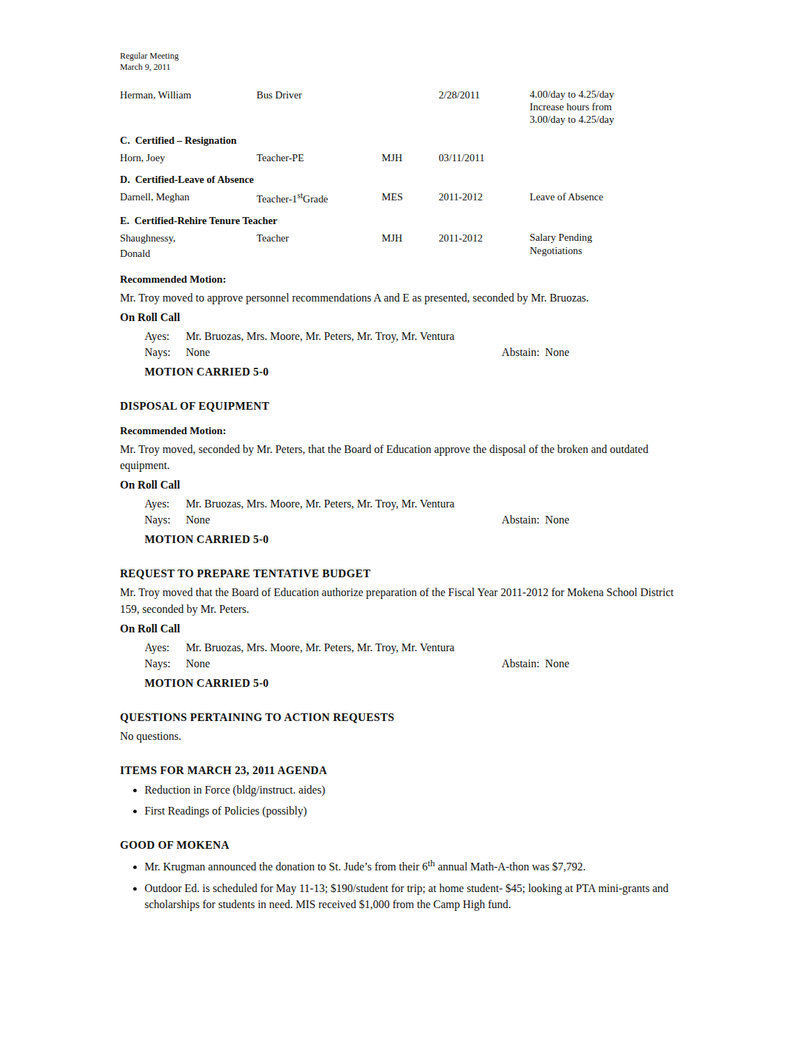Regular Meeting
March 9, 2011
| Herman, William | Bus Driver | | 2/28/2011 | 4.00/day to 4.25/day Increase hours from 3.00/day to 4.25/day |
| C. Certified – Resignation |
| Horn, Joey | Teacher-PE | MJH | 03/11/2011 | |
| D. Certified-Leave of Absence |
| Darnell, Meghan | Teacher-1 st Grade | MES | 2011-2012 | Leave of Absence |
| E. Certified-Rehire Tenure Teacher |
| Shaughnessy, Donald | Teacher | MJH | 2011-2012 | Salary Pending Negotiations |
Recommended Motion:
Mr. Troy moved to approve personnel recommendations A and E as presented, seconded by Mr. Bruozas.
On Roll Call
Ayes: Mr. Bruozas, Mrs. Moore, Mr. Peters, Mr. Troy, Mr. Ventura
Nays: None Abstain: None
MOTION CARRIED 5-0
Disposal of Equipment
Recommended Motion:
Mr. Troy moved, seconded by Mr. Peters, that the Board of Education approve the disposal of the broken and outdated equipment.
On Roll Call
Ayes: Mr. Bruozas, Mrs. Moore, Mr. Peters, Mr. Troy, Mr. Ventura
Nays: None Abstain: None
MOTION CARRIED 5-0
Request to Prepare Tentative Budget
Mr. Troy moved that the Board of Education authorize preparation of the Fiscal Year 2011-2012 for Mokena School District 159, seconded by Mr. Peters.
On Roll Call
Ayes: Mr. Bruozas, Mrs. Moore, Mr. Peters, Mr. Troy, Mr. Ventura
Nays: None Abstain: None
MOTION CARRIED 5-0
Questions Pertaining to Action Requests
No questions.
Items for March 23, 2011 Agenda
Reduction in Force (bldg/instruct. aides)
First Readings of Policies (possibly)
Good of Mokena
Mr. Krugman announced the donation to St. Jude’s from their 6th annual Math-A-thon was $7,792.
Outdoor Ed. is scheduled for May 11-13; $190/student for trip; at home student- $45; looking at PTA mini-grants and scholarships for students in need. MIS received $1,000 from the Camp High fund.